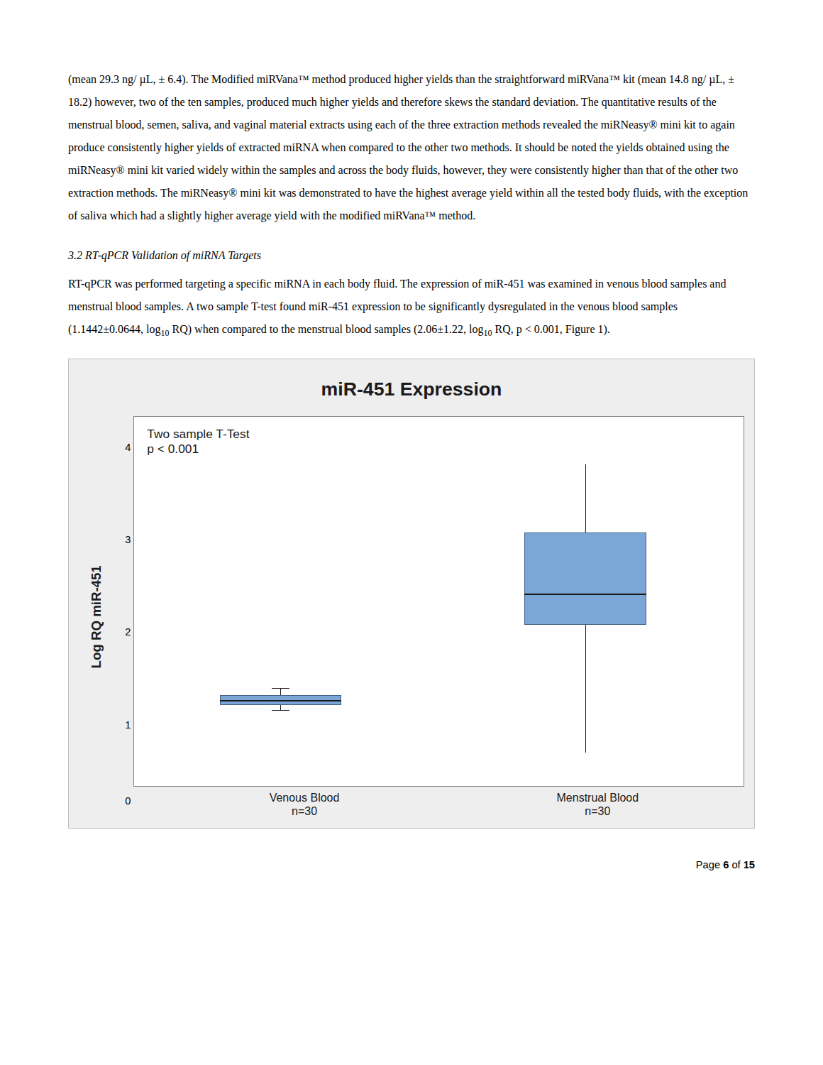(mean 29.3 ng/ µL, ± 6.4). The Modified miRVana™ method produced higher yields than the straightforward miRVana™ kit (mean 14.8 ng/ µL, ± 18.2) however, two of the ten samples, produced much higher yields and therefore skews the standard deviation. The quantitative results of the menstrual blood, semen, saliva, and vaginal material extracts using each of the three extraction methods revealed the miRNeasy® mini kit to again produce consistently higher yields of extracted miRNA when compared to the other two methods. It should be noted the yields obtained using the miRNeasy® mini kit varied widely within the samples and across the body fluids, however, they were consistently higher than that of the other two extraction methods. The miRNeasy® mini kit was demonstrated to have the highest average yield within all the tested body fluids, with the exception of saliva which had a slightly higher average yield with the modified miRVana™ method.
3.2 RT-qPCR Validation of miRNA Targets
RT-qPCR was performed targeting a specific miRNA in each body fluid. The expression of miR-451 was examined in venous blood samples and menstrual blood samples. A two sample T-test found miR-451 expression to be significantly dysregulated in the venous blood samples (1.1442±0.0644, log10 RQ) when compared to the menstrual blood samples (2.06±1.22, log10 RQ, p < 0.001, Figure 1).
miR-451 Expression
Log RQ miR-451
4 3 2 1 0
Two sample T-Test
p < 0.001
Venous Blood
n=30
Menstrual Blood
n=30
Page 6 of 15